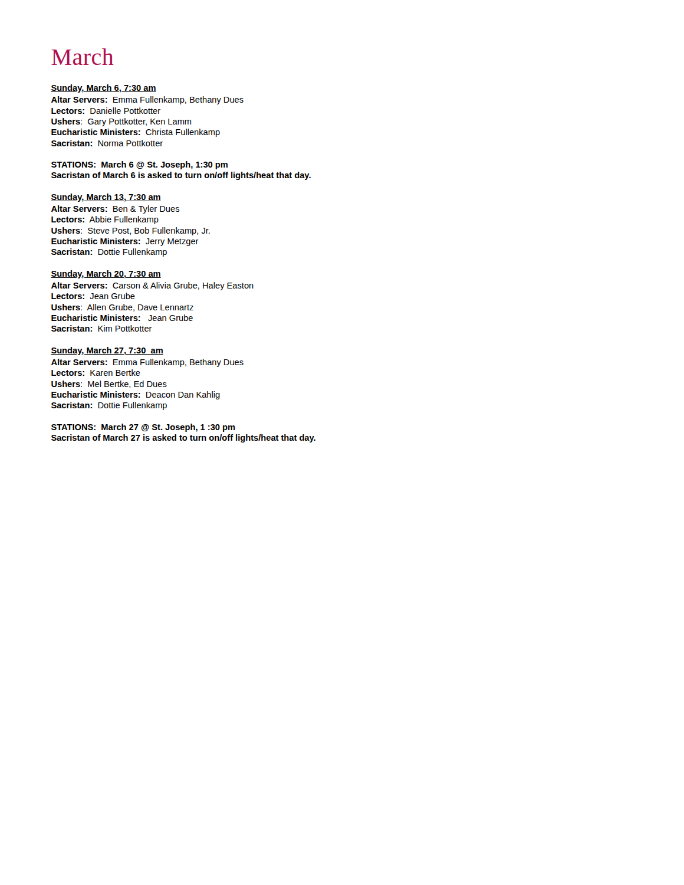March
Sunday, March 6, 7:30 am
Altar Servers: Emma Fullenkamp, Bethany Dues
Lectors: Danielle Pottkotter
Ushers: Gary Pottkotter, Ken Lamm
Eucharistic Ministers: Christa Fullenkamp
Sacristan: Norma Pottkotter
STATIONS: March 6 @ St. Joseph, 1:30 pm
Sacristan of March 6 is asked to turn on/off lights/heat that day.
Sunday, March 13, 7:30 am
Altar Servers: Ben & Tyler Dues
Lectors: Abbie Fullenkamp
Ushers: Steve Post, Bob Fullenkamp, Jr.
Eucharistic Ministers: Jerry Metzger
Sacristan: Dottie Fullenkamp
Sunday, March 20, 7:30 am
Altar Servers: Carson & Alivia Grube, Haley Easton
Lectors: Jean Grube
Ushers: Allen Grube, Dave Lennartz
Eucharistic Ministers: Jean Grube
Sacristan: Kim Pottkotter
Sunday, March 27, 7:30 am
Altar Servers: Emma Fullenkamp, Bethany Dues
Lectors: Karen Bertke
Ushers: Mel Bertke, Ed Dues
Eucharistic Ministers: Deacon Dan Kahlig
Sacristan: Dottie Fullenkamp
STATIONS: March 27 @ St. Joseph, 1 :30 pm
Sacristan of March 27 is asked to turn on/off lights/heat that day.